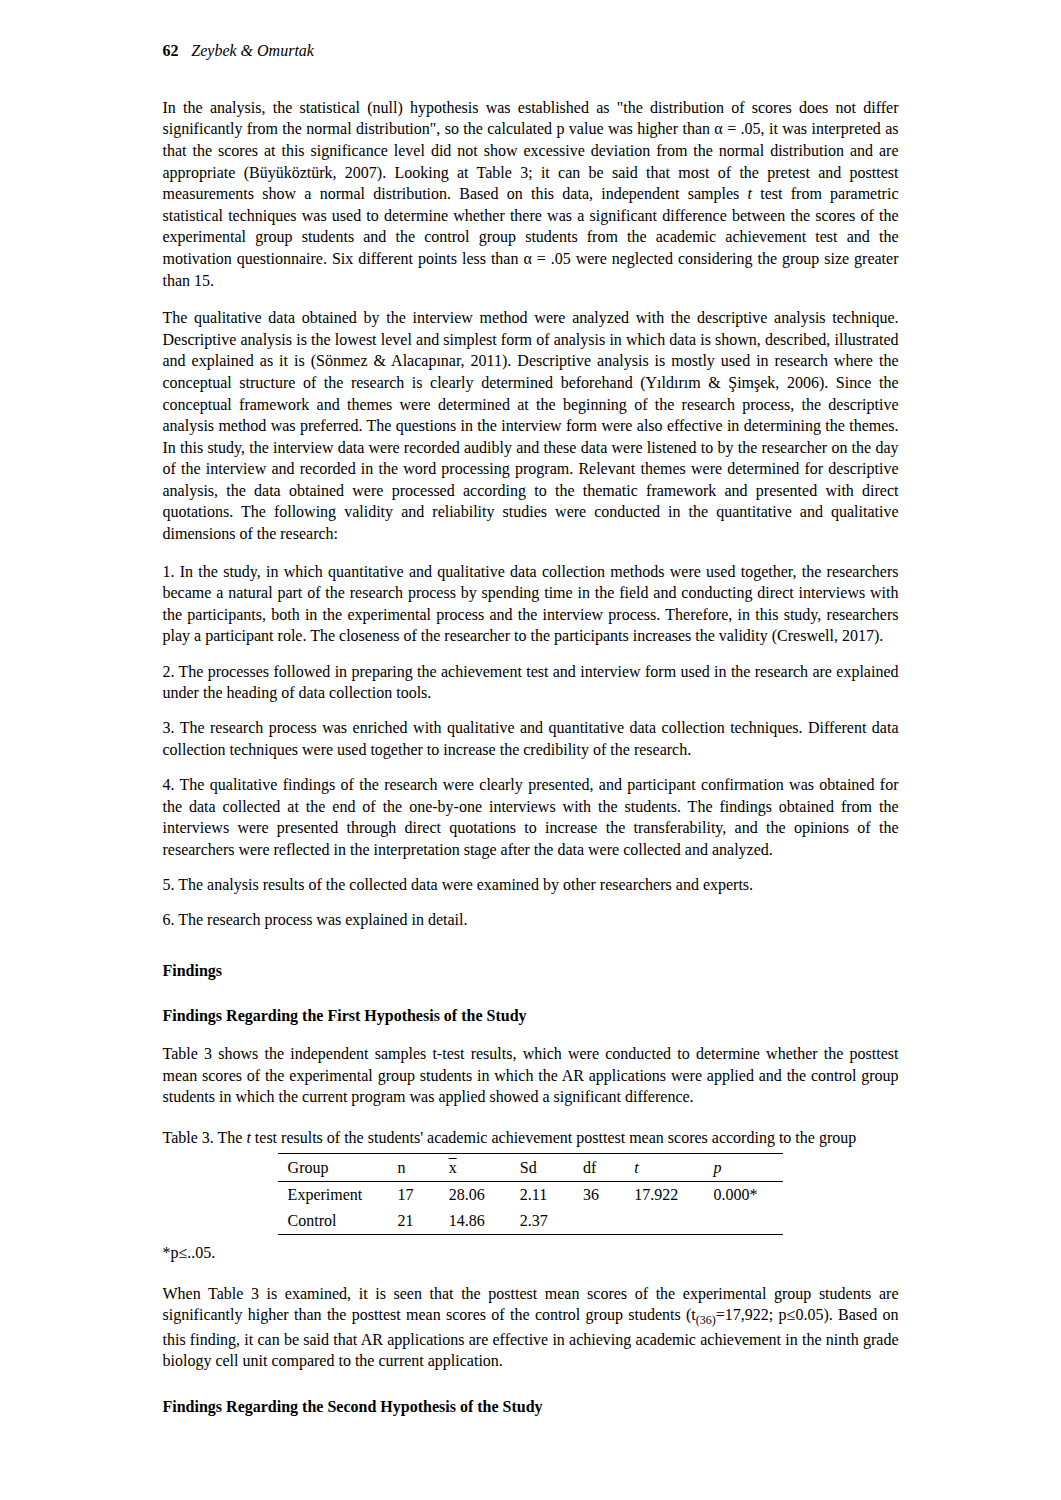62 Zeybek & Omurtak
In the analysis, the statistical (null) hypothesis was established as "the distribution of scores does not differ significantly from the normal distribution", so the calculated p value was higher than α = .05, it was interpreted as that the scores at this significance level did not show excessive deviation from the normal distribution and are appropriate (Büyüköztürk, 2007). Looking at Table 3; it can be said that most of the pretest and posttest measurements show a normal distribution. Based on this data, independent samples t test from parametric statistical techniques was used to determine whether there was a significant difference between the scores of the experimental group students and the control group students from the academic achievement test and the motivation questionnaire. Six different points less than α = .05 were neglected considering the group size greater than 15.
The qualitative data obtained by the interview method were analyzed with the descriptive analysis technique. Descriptive analysis is the lowest level and simplest form of analysis in which data is shown, described, illustrated and explained as it is (Sönmez & Alacapınar, 2011). Descriptive analysis is mostly used in research where the conceptual structure of the research is clearly determined beforehand (Yıldırım & Şimşek, 2006). Since the conceptual framework and themes were determined at the beginning of the research process, the descriptive analysis method was preferred. The questions in the interview form were also effective in determining the themes. In this study, the interview data were recorded audibly and these data were listened to by the researcher on the day of the interview and recorded in the word processing program. Relevant themes were determined for descriptive analysis, the data obtained were processed according to the thematic framework and presented with direct quotations. The following validity and reliability studies were conducted in the quantitative and qualitative dimensions of the research:
1. In the study, in which quantitative and qualitative data collection methods were used together, the researchers became a natural part of the research process by spending time in the field and conducting direct interviews with the participants, both in the experimental process and the interview process. Therefore, in this study, researchers play a participant role. The closeness of the researcher to the participants increases the validity (Creswell, 2017).
2. The processes followed in preparing the achievement test and interview form used in the research are explained under the heading of data collection tools.
3. The research process was enriched with qualitative and quantitative data collection techniques. Different data collection techniques were used together to increase the credibility of the research.
4. The qualitative findings of the research were clearly presented, and participant confirmation was obtained for the data collected at the end of the one-by-one interviews with the students. The findings obtained from the interviews were presented through direct quotations to increase the transferability, and the opinions of the researchers were reflected in the interpretation stage after the data were collected and analyzed.
5. The analysis results of the collected data were examined by other researchers and experts.
6. The research process was explained in detail.
Findings
Findings Regarding the First Hypothesis of the Study
Table 3 shows the independent samples t-test results, which were conducted to determine whether the posttest mean scores of the experimental group students in which the AR applications were applied and the control group students in which the current program was applied showed a significant difference.
Table 3. The t test results of the students' academic achievement posttest mean scores according to the group
| Group | n | x | Sd | df | t | p |
| --- | --- | --- | --- | --- | --- | --- |
| Experiment | 17 | 28.06 | 2.11 | 36 | 17.922 | 0.000* |
| Control | 21 | 14.86 | 2.37 | | | |
*p≤..05.
When Table 3 is examined, it is seen that the posttest mean scores of the experimental group students are significantly higher than the posttest mean scores of the control group students (t(36)=17,922; p≤0.05). Based on this finding, it can be said that AR applications are effective in achieving academic achievement in the ninth grade biology cell unit compared to the current application.
Findings Regarding the Second Hypothesis of the Study